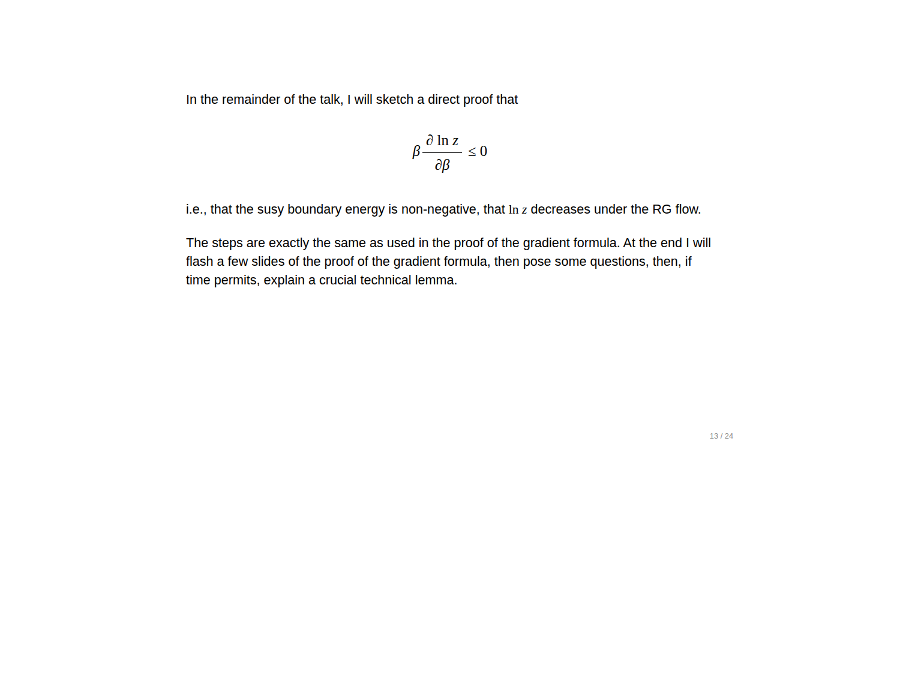In the remainder of the talk, I will sketch a direct proof that
β∂ ln z∂β ≤ 0
i.e., that the susy boundary energy is non-negative, that ln z decreases under the RG flow.
The steps are exactly the same as used in the proof of the gradient formula. At the end I will flash a few slides of the proof of the gradient formula, then pose some questions, then, if time permits, explain a crucial technical lemma.
13 / 24